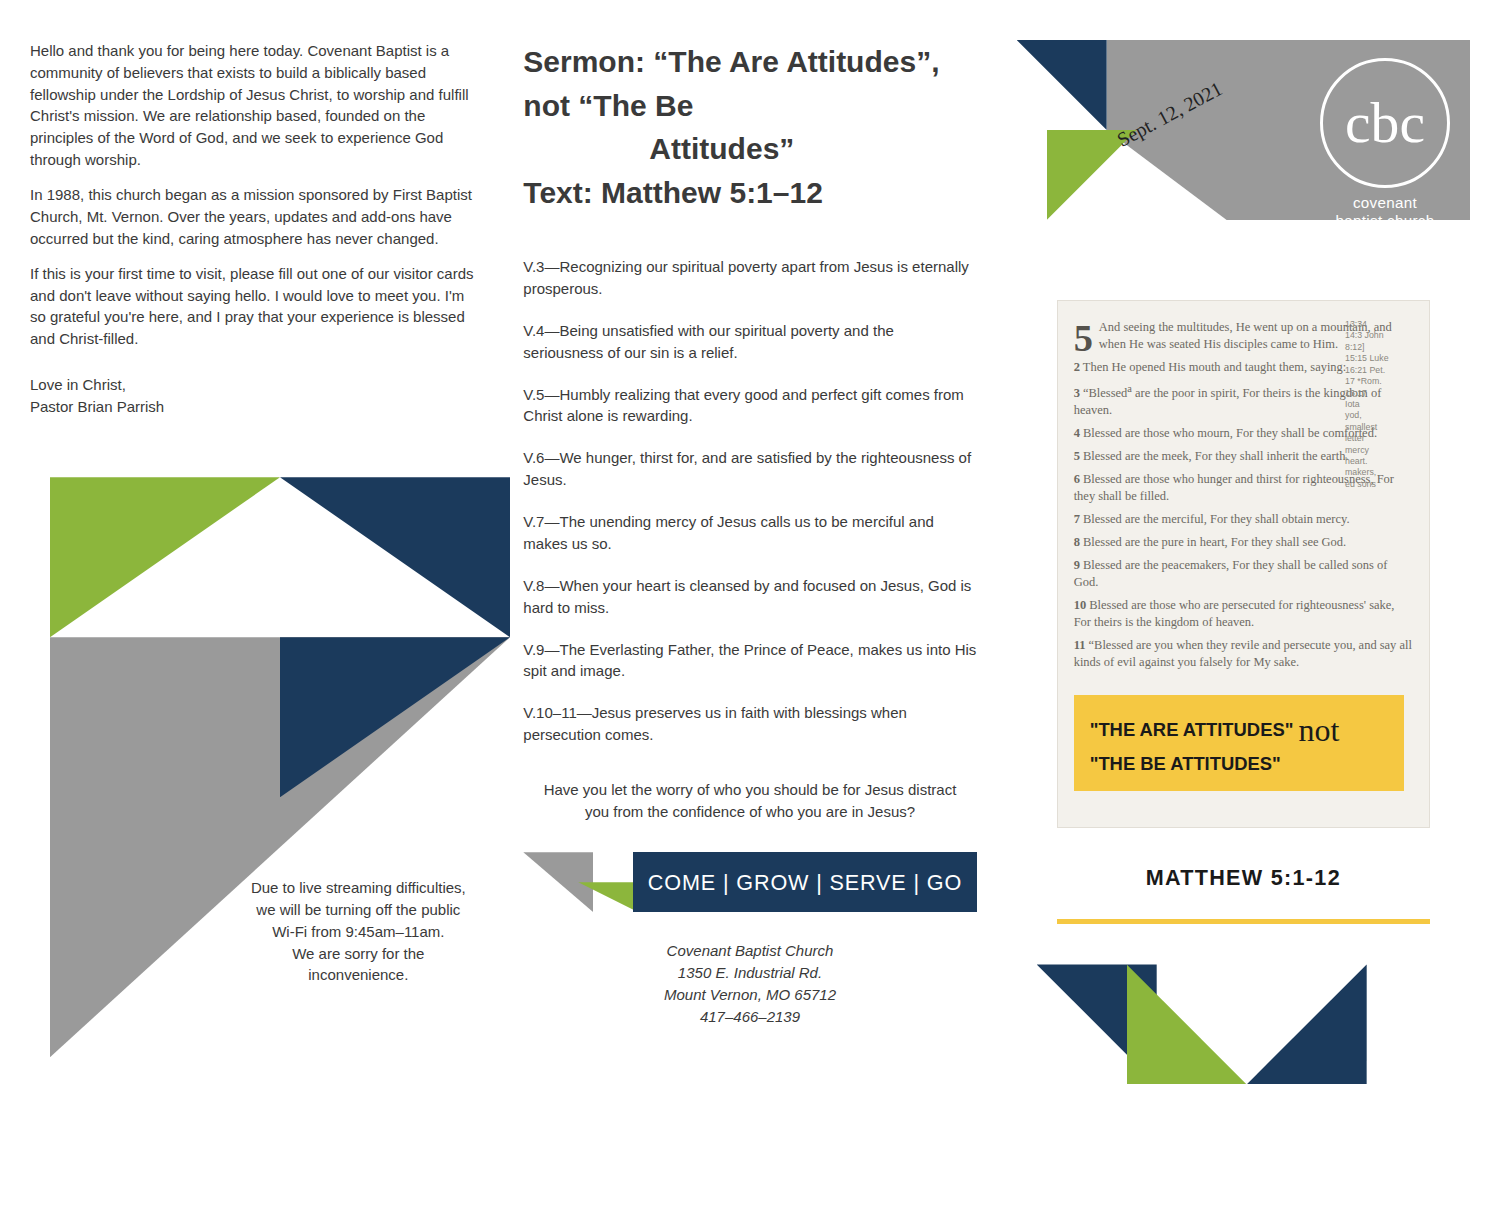Hello and thank you for being here today. Covenant Baptist is a community of believers that exists to build a biblically based fellowship under the Lordship of Jesus Christ, to worship and fulfill Christ's mission. We are relationship based, founded on the principles of the Word of God, and we seek to experience God through worship.
In 1988, this church began as a mission sponsored by First Baptist Church, Mt. Vernon. Over the years, updates and add-ons have occurred but the kind, caring atmosphere has never changed.
If this is your first time to visit, please fill out one of our visitor cards and don't leave without saying hello. I would love to meet you. I'm so grateful you're here, and I pray that your experience is blessed and Christ-filled.
Love in Christ,
Pastor Brian Parrish
Due to live streaming difficulties, we will be turning off the public Wi-Fi from 9:45am–11am.
We are sorry for the inconvenience.
Sermon: “The Are Attitudes”, not “The Be Attitudes” Text: Matthew 5:1–12
V.3—Recognizing our spiritual poverty apart from Jesus is eternally prosperous.
V.4—Being unsatisfied with our spiritual poverty and the seriousness of our sin is a relief.
V.5—Humbly realizing that every good and perfect gift comes from Christ alone is rewarding.
V.6—We hunger, thirst for, and are satisfied by the righteousness of Jesus.
V.7—The unending mercy of Jesus calls us to be merciful and makes us so.
V.8—When your heart is cleansed by and focused on Jesus, God is hard to miss.
V.9—The Everlasting Father, the Prince of Peace, makes us into His spit and image.
V.10–11—Jesus preserves us in faith with blessings when persecution comes.
Have you let the worry of who you should be for Jesus distract you from the confidence of who you are in Jesus?
COME | GROW | SERVE | GO
Covenant Baptist Church
1350 E. Industrial Rd.
Mount Vernon, MO 65712
417–466–2139
Sept. 12, 2021
cbc
covenant
baptist church
5 And seeing the multitudes, He went up on a mountain, and when He was seated His disciples came to Him.
2 Then He opened His mouth and taught them, saying:
3 “Blesseda are the poor in spirit, For theirs is the kingdom of heaven.
4 Blessed are those who mourn, For they shall be comforted.
5 Blessed are the meek, For they shall inherit the earth.
6 Blessed are those who hunger and thirst for righteousness, For they shall be filled.
7 Blessed are the merciful, For they shall obtain mercy.
8 Blessed are the pure in heart, For they shall see God.
9 Blessed are the peacemakers, For they shall be called sons of God.
10 Blessed are those who are persecuted for righteousness' sake, For theirs is the kingdom of heaven.
11 “Blessed are you when they revile and persecute you, and say all kinds of evil against you falsely for My sake.
13:34
14:3 John
8:12]
15:15 Luke
16:21 Pet.
17 *Rom.
16:17
Iota
yod,
smallest
letter
mercy
heart.
makers,
ed sons
"THE ARE ATTITUDES" not
"THE BE ATTITUDES"
MATTHEW 5:1-12